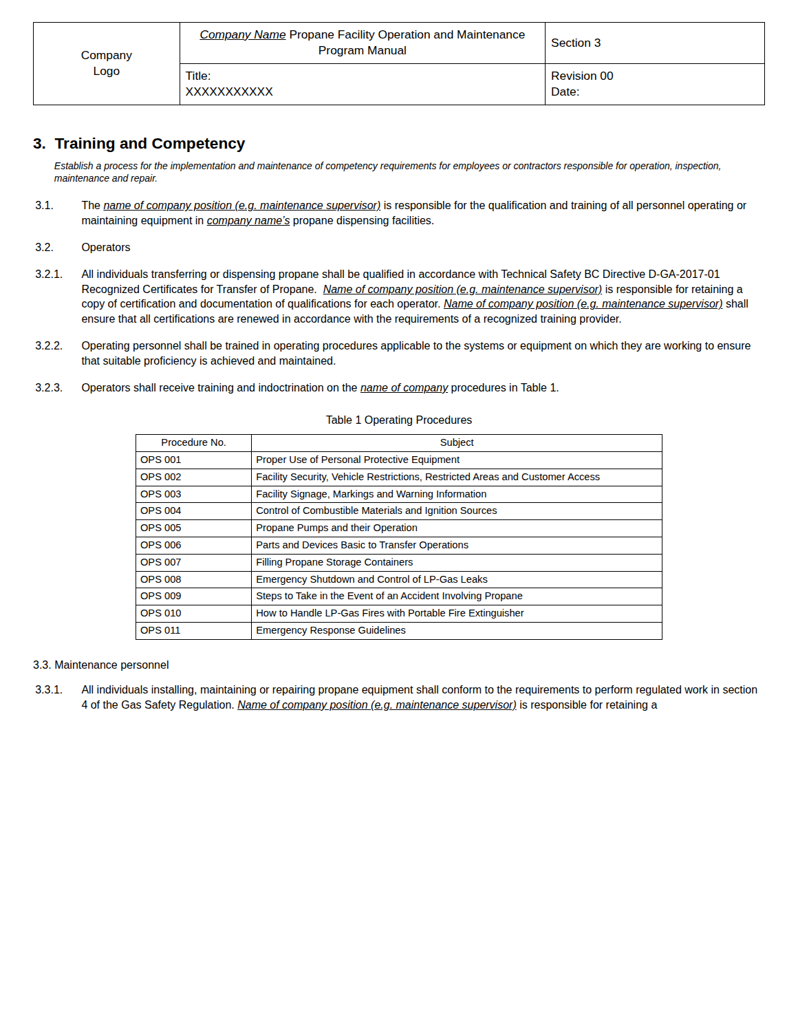| Company Logo | Company Name Propane Facility Operation and Maintenance Program Manual | Section 3 |
| Title: XXXXXXXXXXX | Revision 00 Date: |
3. Training and Competency
Establish a process for the implementation and maintenance of competency requirements for employees or contractors responsible for operation, inspection, maintenance and repair.
3.1.
The name of company position (e.g. maintenance supervisor) is responsible for the qualification and training of all personnel operating or maintaining equipment in company name’s propane dispensing facilities.
3.2.
Operators
3.2.1.
All individuals transferring or dispensing propane shall be qualified in accordance with Technical Safety BC Directive D-GA-2017-01 Recognized Certificates for Transfer of Propane. Name of company position (e.g. maintenance supervisor) is responsible for retaining a copy of certification and documentation of qualifications for each operator. Name of company position (e.g. maintenance supervisor) shall ensure that all certifications are renewed in accordance with the requirements of a recognized training provider.
3.2.2.
Operating personnel shall be trained in operating procedures applicable to the systems or equipment on which they are working to ensure that suitable proficiency is achieved and maintained.
3.2.3.
Operators shall receive training and indoctrination on the name of company procedures in Table 1.
Table 1 Operating Procedures
| Procedure No. | Subject |
| --- | --- |
| OPS 001 | Proper Use of Personal Protective Equipment |
| OPS 002 | Facility Security, Vehicle Restrictions, Restricted Areas and Customer Access |
| OPS 003 | Facility Signage, Markings and Warning Information |
| OPS 004 | Control of Combustible Materials and Ignition Sources |
| OPS 005 | Propane Pumps and their Operation |
| OPS 006 | Parts and Devices Basic to Transfer Operations |
| OPS 007 | Filling Propane Storage Containers |
| OPS 008 | Emergency Shutdown and Control of LP-Gas Leaks |
| OPS 009 | Steps to Take in the Event of an Accident Involving Propane |
| OPS 010 | How to Handle LP-Gas Fires with Portable Fire Extinguisher |
| OPS 011 | Emergency Response Guidelines |
3.3. Maintenance personnel
3.3.1.
All individuals installing, maintaining or repairing propane equipment shall conform to the requirements to perform regulated work in section 4 of the Gas Safety Regulation. Name of company position (e.g. maintenance supervisor) is responsible for retaining a